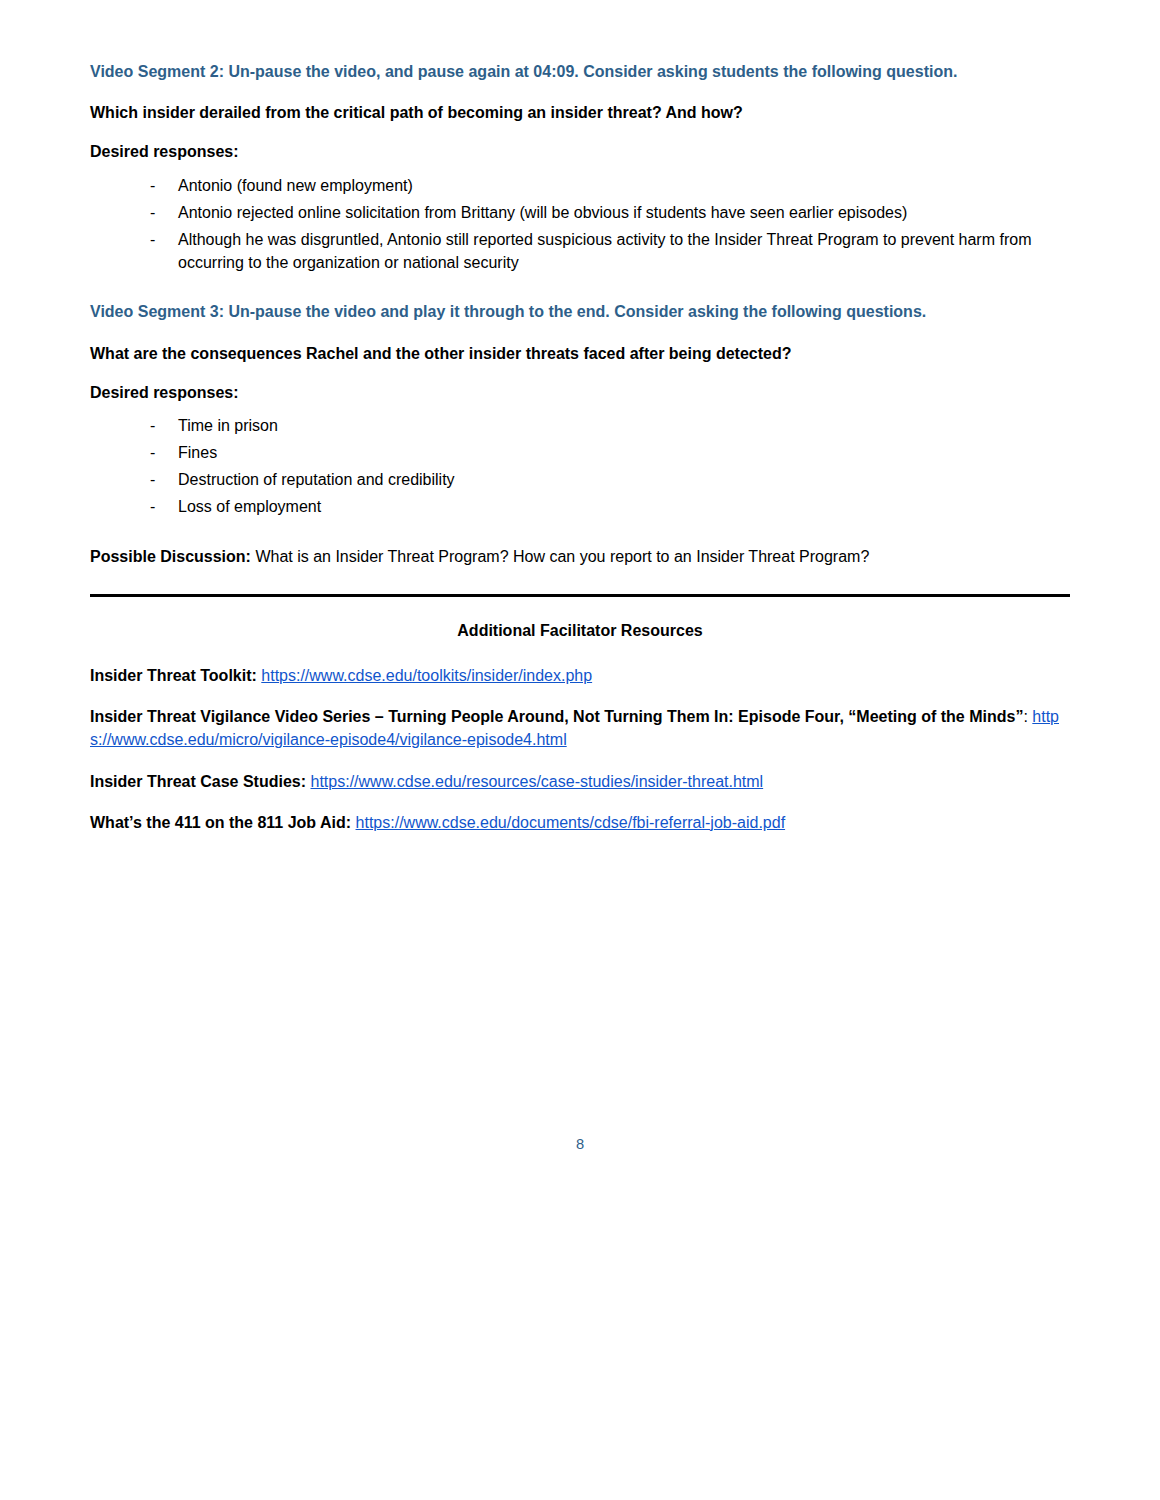Video Segment 2: Un-pause the video, and pause again at 04:09. Consider asking students the following question.
Which insider derailed from the critical path of becoming an insider threat? And how?
Desired responses:
Antonio (found new employment)
Antonio rejected online solicitation from Brittany (will be obvious if students have seen earlier episodes)
Although he was disgruntled, Antonio still reported suspicious activity to the Insider Threat Program to prevent harm from occurring to the organization or national security
Video Segment 3: Un-pause the video and play it through to the end. Consider asking the following questions.
What are the consequences Rachel and the other insider threats faced after being detected?
Desired responses:
Time in prison
Fines
Destruction of reputation and credibility
Loss of employment
Possible Discussion: What is an Insider Threat Program? How can you report to an Insider Threat Program?
Additional Facilitator Resources
Insider Threat Toolkit: https://www.cdse.edu/toolkits/insider/index.php
Insider Threat Vigilance Video Series – Turning People Around, Not Turning Them In: Episode Four, “Meeting of the Minds”: https://www.cdse.edu/micro/vigilance-episode4/vigilance-episode4.html
Insider Threat Case Studies: https://www.cdse.edu/resources/case-studies/insider-threat.html
What’s the 411 on the 811 Job Aid: https://www.cdse.edu/documents/cdse/fbi-referral-job-aid.pdf
8